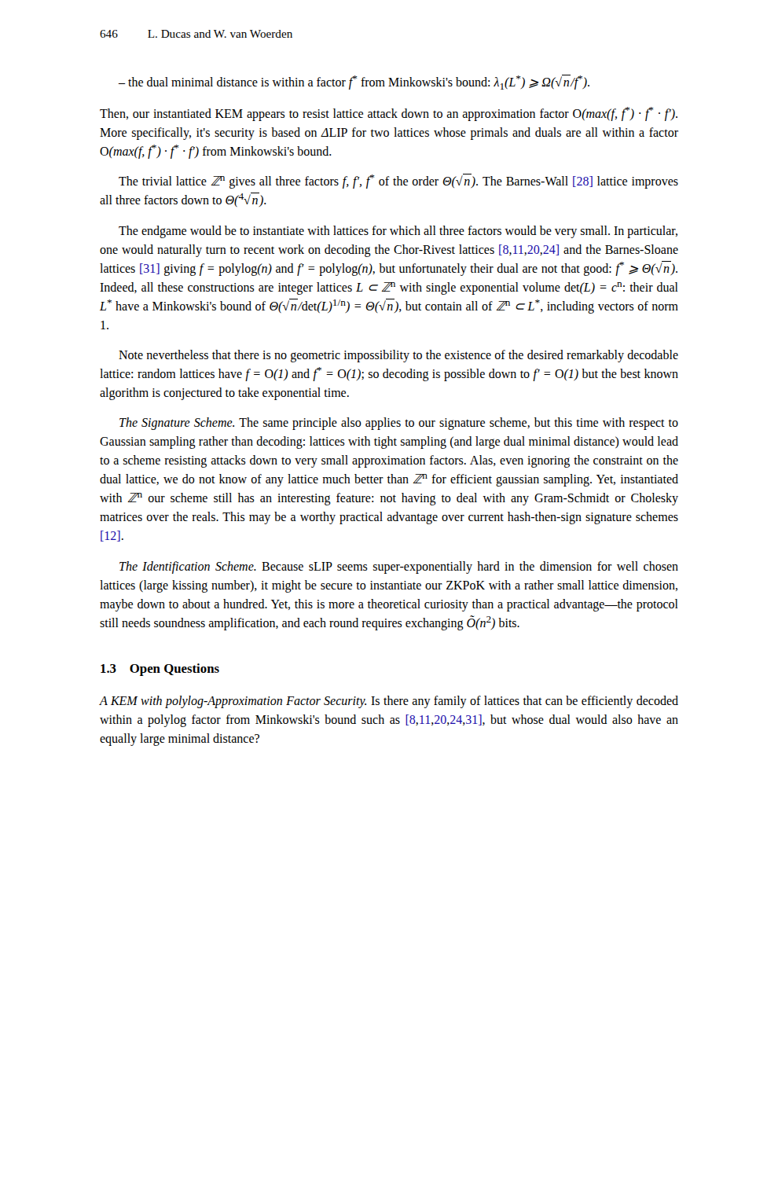646 L. Ducas and W. van Woerden
the dual minimal distance is within a factor f* from Minkowski's bound: λ1(L*) ⩾ Ω(√n/f*).
Then, our instantiated KEM appears to resist lattice attack down to an approximation factor O(max(f, f*) · f* · f′). More specifically, it's security is based on ΔLIP for two lattices whose primals and duals are all within a factor O(max(f, f*) · f* · f′) from Minkowski's bound.
The trivial lattice ℤn gives all three factors f, f′, f* of the order Θ(√n). The Barnes-Wall [28] lattice improves all three factors down to Θ(4√n).
The endgame would be to instantiate with lattices for which all three factors would be very small. In particular, one would naturally turn to recent work on decoding the Chor-Rivest lattices [8,11,20,24] and the Barnes-Sloane lattices [31] giving f = polylog(n) and f′ = polylog(n), but unfortunately their dual are not that good: f* ⩾ Θ(√n). Indeed, all these constructions are integer lattices L ⊂ ℤn with single exponential volume det(L) = cn: their dual L* have a Minkowski's bound of Θ(√n/det(L)1/n) = Θ(√n), but contain all of ℤn ⊂ L*, including vectors of norm 1.
Note nevertheless that there is no geometric impossibility to the existence of the desired remarkably decodable lattice: random lattices have f = O(1) and f* = O(1); so decoding is possible down to f′ = O(1) but the best known algorithm is conjectured to take exponential time.
The Signature Scheme. The same principle also applies to our signature scheme, but this time with respect to Gaussian sampling rather than decoding: lattices with tight sampling (and large dual minimal distance) would lead to a scheme resisting attacks down to very small approximation factors. Alas, even ignoring the constraint on the dual lattice, we do not know of any lattice much better than ℤn for efficient gaussian sampling. Yet, instantiated with ℤn our scheme still has an interesting feature: not having to deal with any Gram-Schmidt or Cholesky matrices over the reals. This may be a worthy practical advantage over current hash-then-sign signature schemes [12].
The Identification Scheme. Because sLIP seems super-exponentially hard in the dimension for well chosen lattices (large kissing number), it might be secure to instantiate our ZKPoK with a rather small lattice dimension, maybe down to about a hundred. Yet, this is more a theoretical curiosity than a practical advantage—the protocol still needs soundness amplification, and each round requires exchanging Õ(n2) bits.
1.3 Open Questions
A KEM with polylog-Approximation Factor Security. Is there any family of lattices that can be efficiently decoded within a polylog factor from Minkowski's bound such as [8,11,20,24,31], but whose dual would also have an equally large minimal distance?